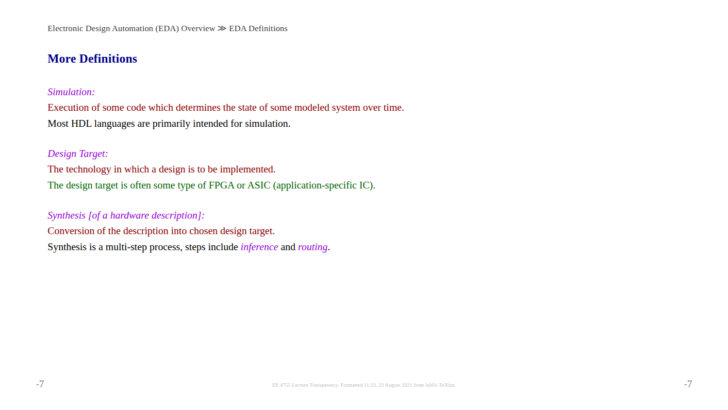Electronic Design Automation (EDA) Overview ≫ EDA Definitions
More Definitions
Simulation:
Execution of some code which determines the state of some modeled system over time.
Most HDL languages are primarily intended for simulation.
Design Target:
The technology in which a design is to be implemented.
The design target is often some type of FPGA or ASIC (application-specific IC).
Synthesis [of a hardware description]:
Conversion of the description into chosen design target.
Synthesis is a multi-step process, steps include inference and routing.
-7
-7
EE 4755 Lecture Transparency. Formatted 11:23, 23 August 2021 from lsli01-TeXize.